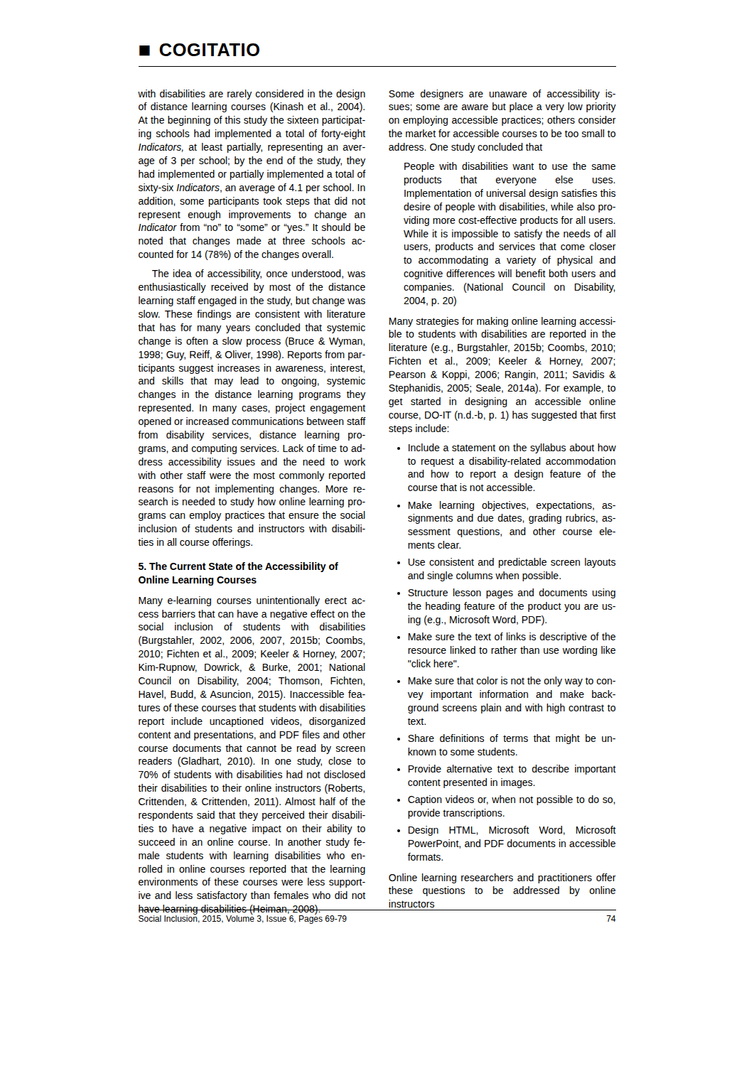■ COGITATIO
with disabilities are rarely considered in the design of distance learning courses (Kinash et al., 2004). At the beginning of this study the sixteen participating schools had implemented a total of forty-eight Indicators, at least partially, representing an average of 3 per school; by the end of the study, they had implemented or partially implemented a total of sixty-six Indicators, an average of 4.1 per school. In addition, some participants took steps that did not represent enough improvements to change an Indicator from “no” to “some” or “yes.” It should be noted that changes made at three schools accounted for 14 (78%) of the changes overall.
The idea of accessibility, once understood, was enthusiastically received by most of the distance learning staff engaged in the study, but change was slow. These findings are consistent with literature that has for many years concluded that systemic change is often a slow process (Bruce & Wyman, 1998; Guy, Reiff, & Oliver, 1998). Reports from participants suggest increases in awareness, interest, and skills that may lead to ongoing, systemic changes in the distance learning programs they represented. In many cases, project engagement opened or increased communications between staff from disability services, distance learning programs, and computing services. Lack of time to address accessibility issues and the need to work with other staff were the most commonly reported reasons for not implementing changes. More research is needed to study how online learning programs can employ practices that ensure the social inclusion of students and instructors with disabilities in all course offerings.
5. The Current State of the Accessibility of Online Learning Courses
Many e-learning courses unintentionally erect access barriers that can have a negative effect on the social inclusion of students with disabilities (Burgstahler, 2002, 2006, 2007, 2015b; Coombs, 2010; Fichten et al., 2009; Keeler & Horney, 2007; Kim-Rupnow, Dowrick, & Burke, 2001; National Council on Disability, 2004; Thomson, Fichten, Havel, Budd, & Asuncion, 2015). Inaccessible features of these courses that students with disabilities report include uncaptioned videos, disorganized content and presentations, and PDF files and other course documents that cannot be read by screen readers (Gladhart, 2010). In one study, close to 70% of students with disabilities had not disclosed their disabilities to their online instructors (Roberts, Crittenden, & Crittenden, 2011). Almost half of the respondents said that they perceived their disabilities to have a negative impact on their ability to succeed in an online course. In another study female students with learning disabilities who enrolled in online courses reported that the learning environments of these courses were less supportive and less satisfactory than females who did not have learning disabilities (Heiman, 2008).
Some designers are unaware of accessibility issues; some are aware but place a very low priority on employing accessible practices; others consider the market for accessible courses to be too small to address. One study concluded that
People with disabilities want to use the same products that everyone else uses. Implementation of universal design satisfies this desire of people with disabilities, while also providing more cost-effective products for all users. While it is impossible to satisfy the needs of all users, products and services that come closer to accommodating a variety of physical and cognitive differences will benefit both users and companies. (National Council on Disability, 2004, p. 20)
Many strategies for making online learning accessible to students with disabilities are reported in the literature (e.g., Burgstahler, 2015b; Coombs, 2010; Fichten et al., 2009; Keeler & Horney, 2007; Pearson & Koppi, 2006; Rangin, 2011; Savidis & Stephanidis, 2005; Seale, 2014a). For example, to get started in designing an accessible online course, DO-IT (n.d.-b, p. 1) has suggested that first steps include:
Include a statement on the syllabus about how to request a disability-related accommodation and how to report a design feature of the course that is not accessible.
Make learning objectives, expectations, assignments and due dates, grading rubrics, assessment questions, and other course elements clear.
Use consistent and predictable screen layouts and single columns when possible.
Structure lesson pages and documents using the heading feature of the product you are using (e.g., Microsoft Word, PDF).
Make sure the text of links is descriptive of the resource linked to rather than use wording like "click here".
Make sure that color is not the only way to convey important information and make background screens plain and with high contrast to text.
Share definitions of terms that might be unknown to some students.
Provide alternative text to describe important content presented in images.
Caption videos or, when not possible to do so, provide transcriptions.
Design HTML, Microsoft Word, Microsoft PowerPoint, and PDF documents in accessible formats.
Online learning researchers and practitioners offer these questions to be addressed by online instructors
Social Inclusion, 2015, Volume 3, Issue 6, Pages 69-79 74